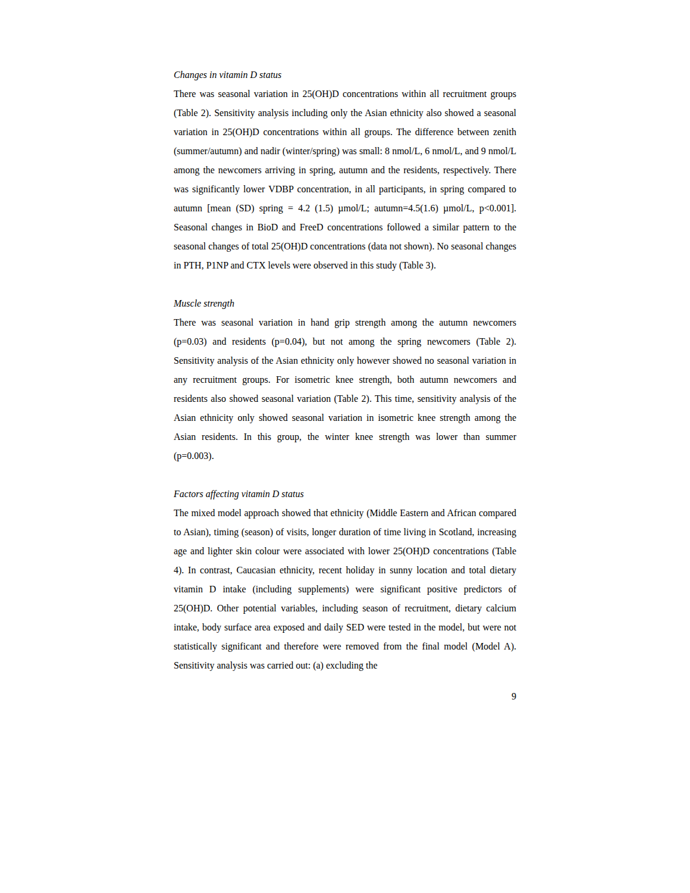Changes in vitamin D status
There was seasonal variation in 25(OH)D concentrations within all recruitment groups (Table 2). Sensitivity analysis including only the Asian ethnicity also showed a seasonal variation in 25(OH)D concentrations within all groups. The difference between zenith (summer/autumn) and nadir (winter/spring) was small: 8 nmol/L, 6 nmol/L, and 9 nmol/L among the newcomers arriving in spring, autumn and the residents, respectively. There was significantly lower VDBP concentration, in all participants, in spring compared to autumn [mean (SD) spring = 4.2 (1.5) µmol/L; autumn=4.5(1.6) µmol/L, p<0.001]. Seasonal changes in BioD and FreeD concentrations followed a similar pattern to the seasonal changes of total 25(OH)D concentrations (data not shown). No seasonal changes in PTH, P1NP and CTX levels were observed in this study (Table 3).
Muscle strength
There was seasonal variation in hand grip strength among the autumn newcomers (p=0.03) and residents (p=0.04), but not among the spring newcomers (Table 2). Sensitivity analysis of the Asian ethnicity only however showed no seasonal variation in any recruitment groups. For isometric knee strength, both autumn newcomers and residents also showed seasonal variation (Table 2). This time, sensitivity analysis of the Asian ethnicity only showed seasonal variation in isometric knee strength among the Asian residents. In this group, the winter knee strength was lower than summer (p=0.003).
Factors affecting vitamin D status
The mixed model approach showed that ethnicity (Middle Eastern and African compared to Asian), timing (season) of visits, longer duration of time living in Scotland, increasing age and lighter skin colour were associated with lower 25(OH)D concentrations (Table 4). In contrast, Caucasian ethnicity, recent holiday in sunny location and total dietary vitamin D intake (including supplements) were significant positive predictors of 25(OH)D. Other potential variables, including season of recruitment, dietary calcium intake, body surface area exposed and daily SED were tested in the model, but were not statistically significant and therefore were removed from the final model (Model A). Sensitivity analysis was carried out: (a) excluding the
9